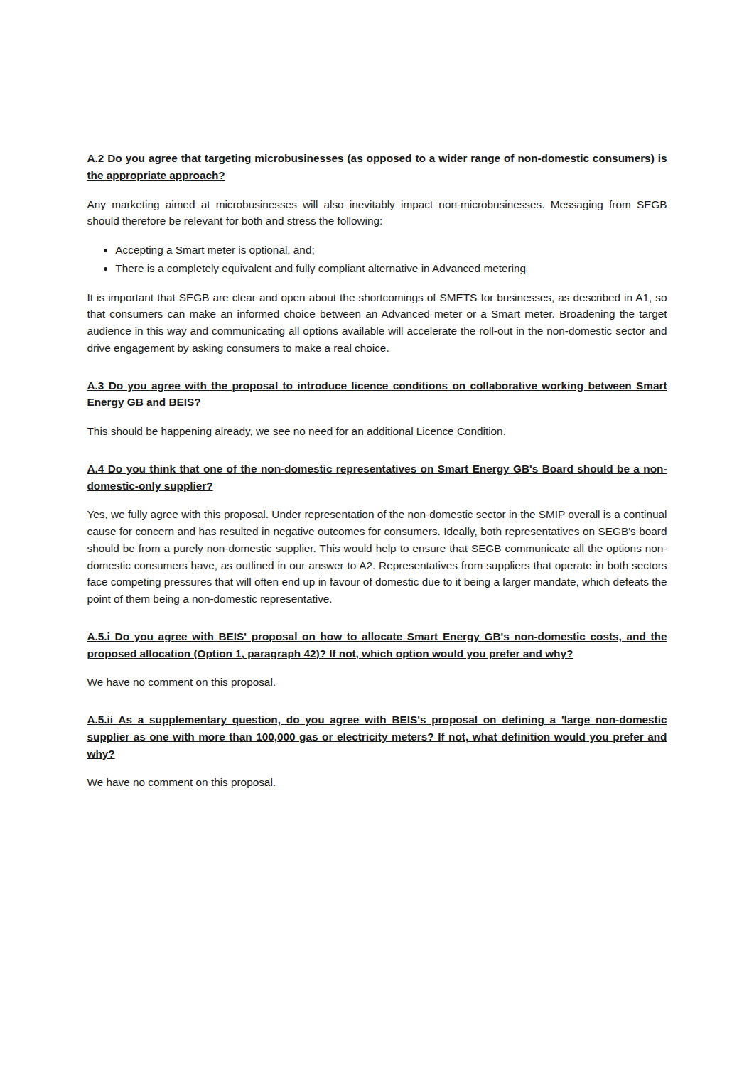A.2 Do you agree that targeting microbusinesses (as opposed to a wider range of non-domestic consumers) is the appropriate approach?
Any marketing aimed at microbusinesses will also inevitably impact non-microbusinesses. Messaging from SEGB should therefore be relevant for both and stress the following:
Accepting a Smart meter is optional, and;
There is a completely equivalent and fully compliant alternative in Advanced metering
It is important that SEGB are clear and open about the shortcomings of SMETS for businesses, as described in A1, so that consumers can make an informed choice between an Advanced meter or a Smart meter. Broadening the target audience in this way and communicating all options available will accelerate the roll-out in the non-domestic sector and drive engagement by asking consumers to make a real choice.
A.3 Do you agree with the proposal to introduce licence conditions on collaborative working between Smart Energy GB and BEIS?
This should be happening already, we see no need for an additional Licence Condition.
A.4 Do you think that one of the non-domestic representatives on Smart Energy GB's Board should be a non-domestic-only supplier?
Yes, we fully agree with this proposal. Under representation of the non-domestic sector in the SMIP overall is a continual cause for concern and has resulted in negative outcomes for consumers. Ideally, both representatives on SEGB's board should be from a purely non-domestic supplier. This would help to ensure that SEGB communicate all the options non-domestic consumers have, as outlined in our answer to A2. Representatives from suppliers that operate in both sectors face competing pressures that will often end up in favour of domestic due to it being a larger mandate, which defeats the point of them being a non-domestic representative.
A.5.i Do you agree with BEIS' proposal on how to allocate Smart Energy GB's non-domestic costs, and the proposed allocation (Option 1, paragraph 42)? If not, which option would you prefer and why?
We have no comment on this proposal.
A.5.ii As a supplementary question, do you agree with BEIS's proposal on defining a 'large non-domestic supplier as one with more than 100,000 gas or electricity meters? If not, what definition would you prefer and why?
We have no comment on this proposal.